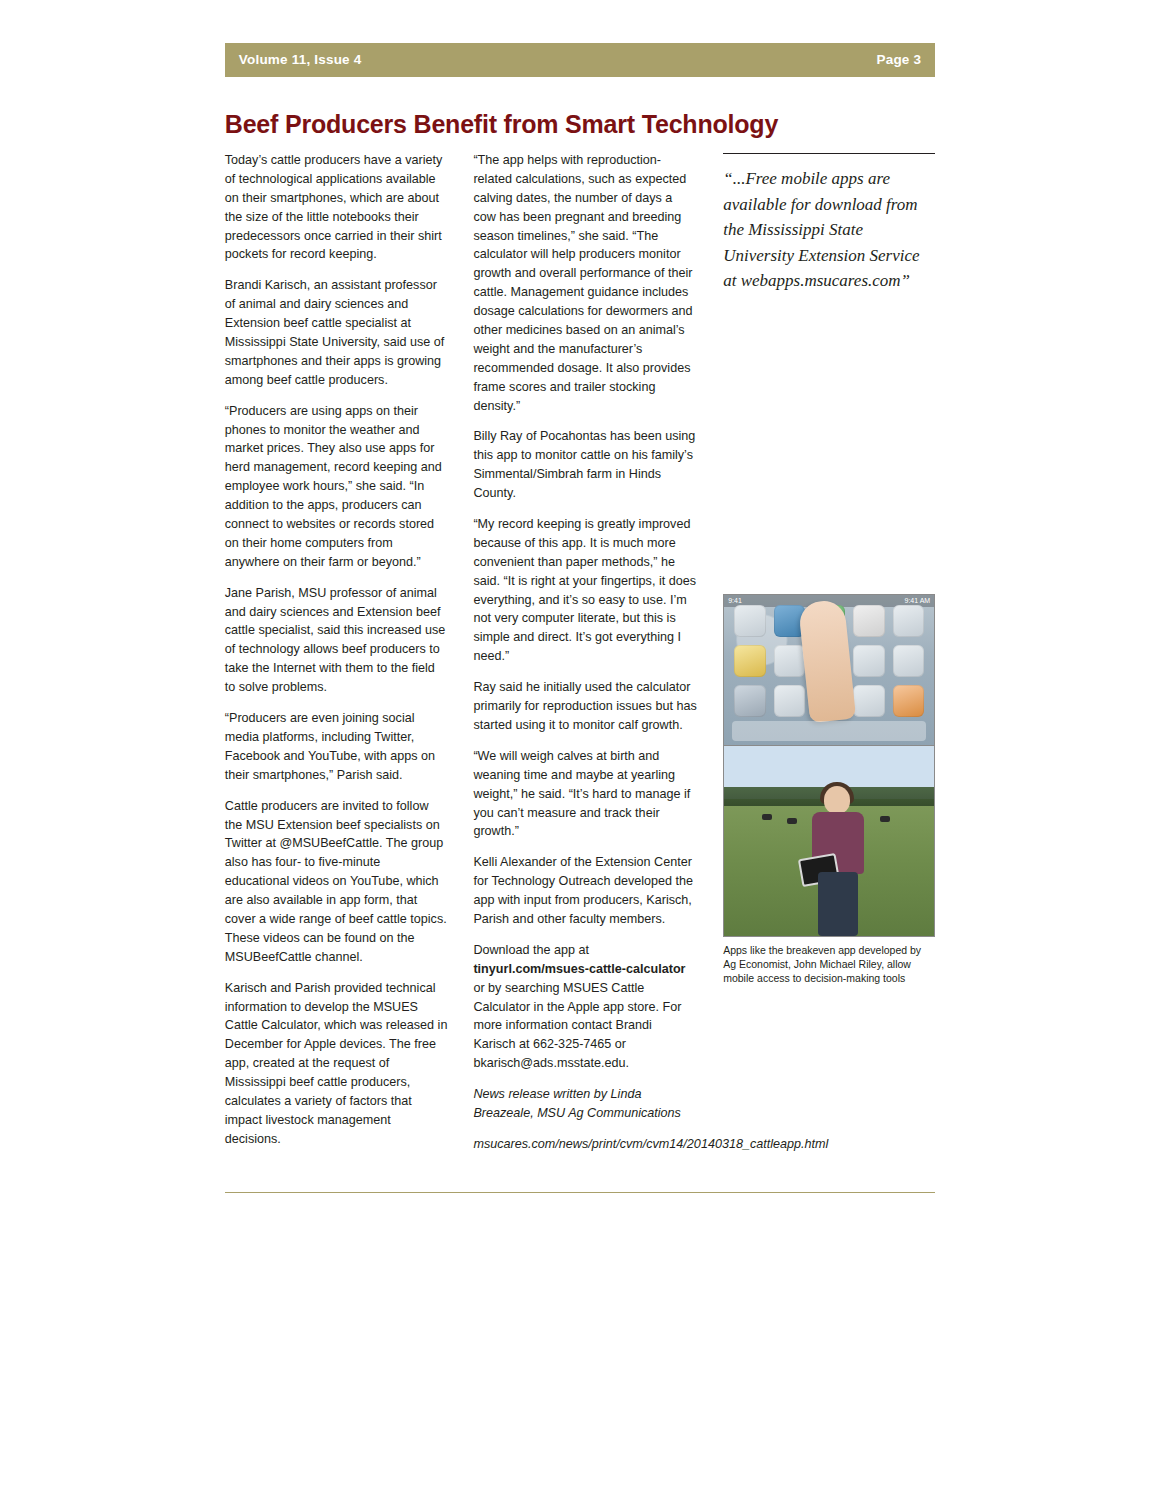Volume 11, Issue 4 Page 3
Beef Producers Benefit from Smart Technology
Today’s cattle producers have a variety of technological applications available on their smartphones, which are about the size of the little notebooks their predecessors once carried in their shirt pockets for record keeping.
Brandi Karisch, an assistant professor of animal and dairy sciences and Extension beef cattle specialist at Mississippi State University, said use of smartphones and their apps is growing among beef cattle producers.
“Producers are using apps on their phones to monitor the weather and market prices. They also use apps for herd management, record keeping and employee work hours,” she said. “In addition to the apps, producers can connect to websites or records stored on their home computers from anywhere on their farm or beyond.”
Jane Parish, MSU professor of animal and dairy sciences and Extension beef cattle specialist, said this increased use of technology allows beef producers to take the Internet with them to the field to solve problems.
“Producers are even joining social media platforms, including Twitter, Facebook and YouTube, with apps on their smartphones,” Parish said.
Cattle producers are invited to follow the MSU Extension beef specialists on Twitter at @MSUBeefCattle. The group also has four- to five-minute educational videos on YouTube, which are also available in app form, that cover a wide range of beef cattle topics. These videos can be found on the MSUBeefCattle channel.
Karisch and Parish provided technical information to develop the MSUES Cattle Calculator, which was released in December for Apple devices. The free app, created at the request of Mississippi beef cattle producers, calculates a variety of factors that impact livestock management decisions.
“The app helps with reproduction-related calculations, such as expected calving dates, the number of days a cow has been pregnant and breeding season timelines,” she said. “The calculator will help producers monitor growth and overall performance of their cattle. Management guidance includes dosage calculations for dewormers and other medicines based on an animal’s weight and the manufacturer’s recommended dosage. It also provides frame scores and trailer stocking density.”
Billy Ray of Pocahontas has been using this app to monitor cattle on his family’s Simmental/Simbrah farm in Hinds County.
“My record keeping is greatly improved because of this app. It is much more convenient than paper methods,” he said. “It is right at your fingertips, it does everything, and it’s so easy to use. I’m not very computer literate, but this is simple and direct. It’s got everything I need.”
Ray said he initially used the calculator primarily for reproduction issues but has started using it to monitor calf growth.
“We will weigh calves at birth and weaning time and maybe at yearling weight,” he said. “It’s hard to manage if you can’t measure and track their growth.”
Kelli Alexander of the Extension Center for Technology Outreach developed the app with input from producers, Karisch, Parish and other faculty members.
Download the app at tinyurl.com/msues-cattle-calculator or by searching MSUES Cattle Calculator in the Apple app store. For more information contact Brandi Karisch at 662-325-7465 or bkarisch@ads.msstate.edu.
News release written by Linda Breazeale, MSU Ag Communications
msucares.com/news/print/cvm/cvm14/20140318_cattleapp.html
“...Free mobile apps are available for download from the Mississippi State University Extension Service at webapps.msucares.com”
9:419:41 AM
Apps like the breakeven app developed by Ag Economist, John Michael Riley, allow mobile access to decision-making tools